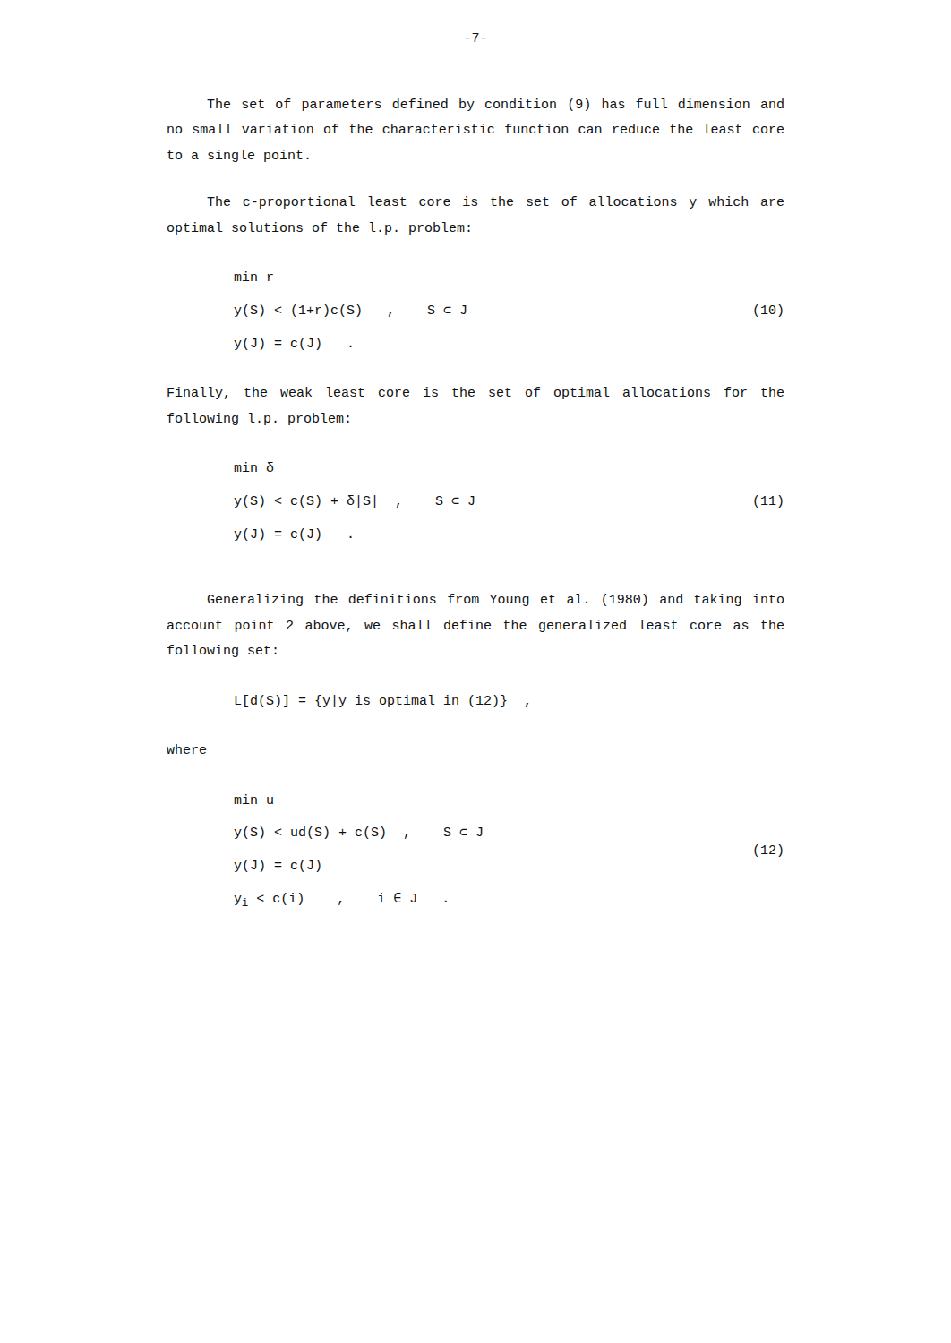-7-
The set of parameters defined by condition (9) has full dimension and no small variation of the characteristic function can reduce the least core to a single point.
The c-proportional least core is the set of allocations y which are optimal solutions of the l.p. problem:
min r
y(S) < (1+r)c(S) , S ⊂ J(10)
y(J) = c(J) .
Finally, the weak least core is the set of optimal allocations for the following l.p. problem:
min δ
y(S) < c(S) + δ|S| , S ⊂ J(11)
y(J) = c(J) .
Generalizing the definitions from Young et al. (1980) and taking into account point 2 above, we shall define the generalized least core as the following set:
L[d(S)] = {y|y is optimal in (12)} ,
where
min u
y(S) < ud(S) + c(S) , S ⊂ J
y(J) = c(J)
yi < c(i) , i ∈ J .
(12)